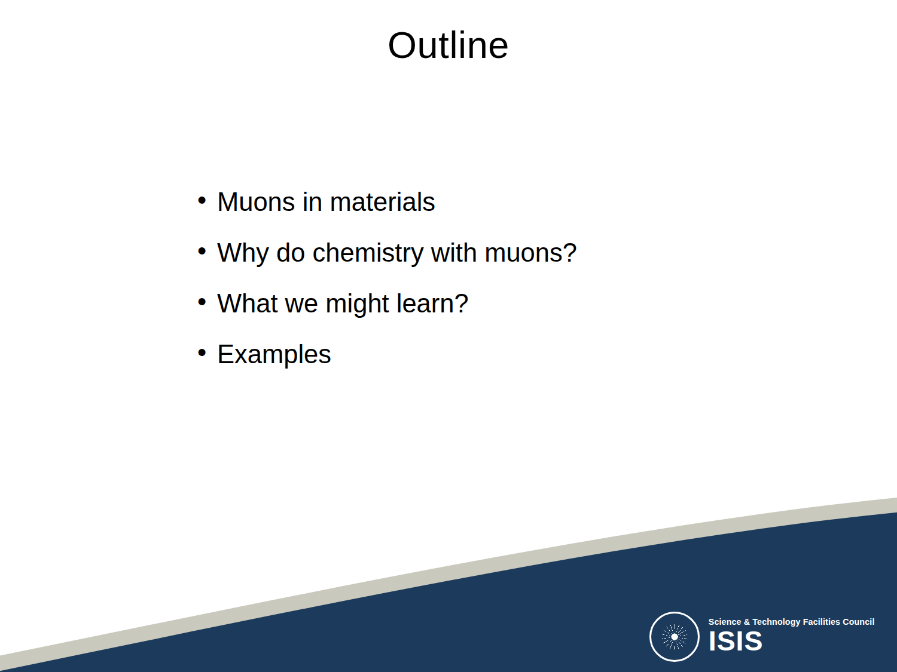Outline
Muons in materials
Why do chemistry with muons?
What we might learn?
Examples
Science & Technology Facilities Council
ISIS